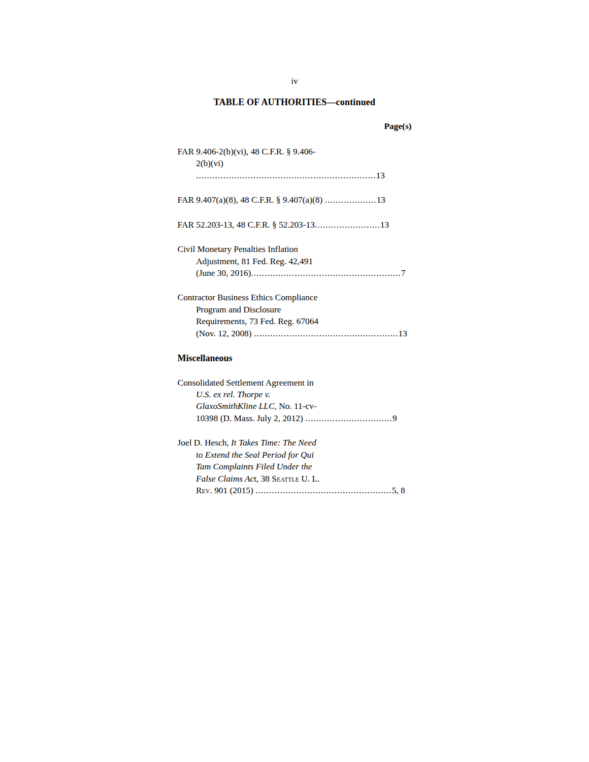iv
TABLE OF AUTHORITIES—continued
Page(s)
FAR 9.406-2(b)(vi), 48 C.F.R. § 9.406- 2(b)(vi) .................................................................. 13
FAR 9.407(a)(8), 48 C.F.R. § 9.407(a)(8) ................... 13
FAR 52.203-13, 48 C.F.R. § 52.203-13........................ 13
Civil Monetary Penalties Inflation Adjustment, 81 Fed. Reg. 42,491 (June 30, 2016)....................................................... 7
Contractor Business Ethics Compliance Program and Disclosure Requirements, 73 Fed. Reg. 67064 (Nov. 12, 2008) ..................................................... 13
Miscellaneous
Consolidated Settlement Agreement in U.S. ex rel. Thorpe v. GlaxoSmithKline LLC, No. 11-cv- 10398 (D. Mass. July 2, 2012) ................................ 9
Joel D. Hesch, It Takes Time: The Need to Extend the Seal Period for Qui Tam Complaints Filed Under the False Claims Act, 38 Seattle U. L. Rev. 901 (2015) .................................................. 5, 8